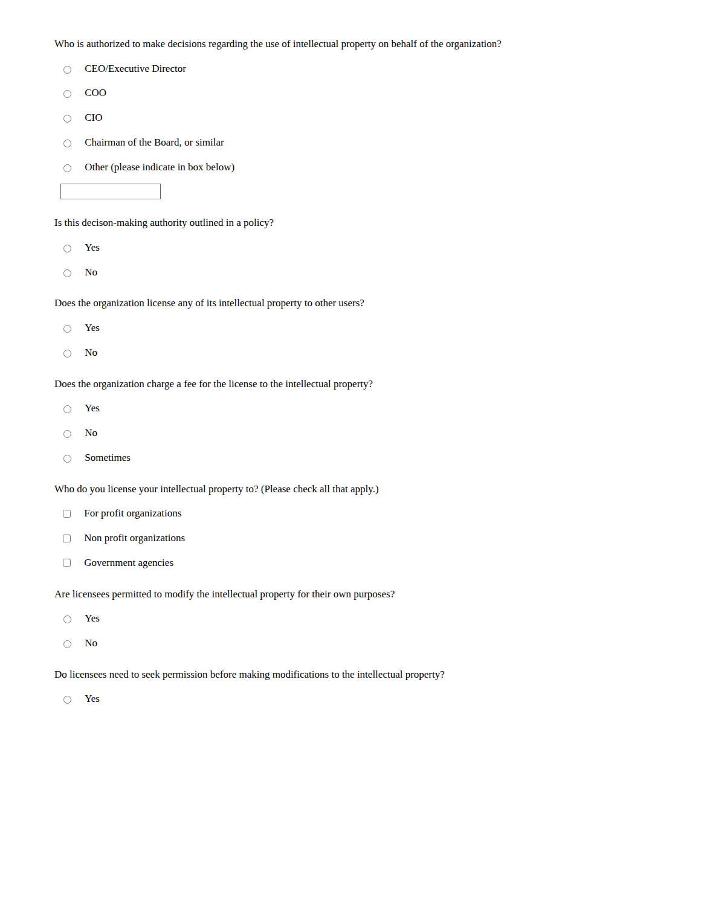Who is authorized to make decisions regarding the use of intellectual property on behalf of the organization?
CEO/Executive Director COO CIO Chairman of the Board, or similar Other (please indicate in box below)
Is this decison-making authority outlined in a policy?
Yes No
Does the organization license any of its intellectual property to other users?
Yes No
Does the organization charge a fee for the license to the intellectual property?
Yes No Sometimes
Who do you license your intellectual property to? (Please check all that apply.)
For profit organizations Non profit organizations Government agencies
Are licensees permitted to modify the intellectual property for their own purposes?
Yes No
Do licensees need to seek permission before making modifications to the intellectual property?
Yes